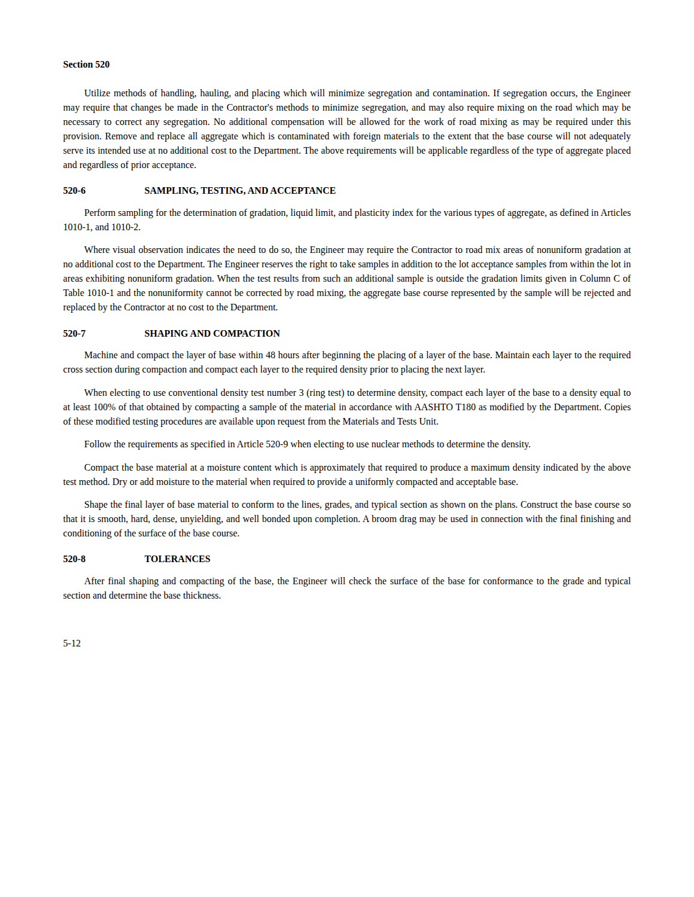Section 520
Utilize methods of handling, hauling, and placing which will minimize segregation and contamination. If segregation occurs, the Engineer may require that changes be made in the Contractor's methods to minimize segregation, and may also require mixing on the road which may be necessary to correct any segregation. No additional compensation will be allowed for the work of road mixing as may be required under this provision. Remove and replace all aggregate which is contaminated with foreign materials to the extent that the base course will not adequately serve its intended use at no additional cost to the Department. The above requirements will be applicable regardless of the type of aggregate placed and regardless of prior acceptance.
520-6 SAMPLING, TESTING, AND ACCEPTANCE
Perform sampling for the determination of gradation, liquid limit, and plasticity index for the various types of aggregate, as defined in Articles 1010-1, and 1010-2.
Where visual observation indicates the need to do so, the Engineer may require the Contractor to road mix areas of nonuniform gradation at no additional cost to the Department. The Engineer reserves the right to take samples in addition to the lot acceptance samples from within the lot in areas exhibiting nonuniform gradation. When the test results from such an additional sample is outside the gradation limits given in Column C of Table 1010-1 and the nonuniformity cannot be corrected by road mixing, the aggregate base course represented by the sample will be rejected and replaced by the Contractor at no cost to the Department.
520-7 SHAPING AND COMPACTION
Machine and compact the layer of base within 48 hours after beginning the placing of a layer of the base. Maintain each layer to the required cross section during compaction and compact each layer to the required density prior to placing the next layer.
When electing to use conventional density test number 3 (ring test) to determine density, compact each layer of the base to a density equal to at least 100% of that obtained by compacting a sample of the material in accordance with AASHTO T180 as modified by the Department. Copies of these modified testing procedures are available upon request from the Materials and Tests Unit.
Follow the requirements as specified in Article 520-9 when electing to use nuclear methods to determine the density.
Compact the base material at a moisture content which is approximately that required to produce a maximum density indicated by the above test method. Dry or add moisture to the material when required to provide a uniformly compacted and acceptable base.
Shape the final layer of base material to conform to the lines, grades, and typical section as shown on the plans. Construct the base course so that it is smooth, hard, dense, unyielding, and well bonded upon completion. A broom drag may be used in connection with the final finishing and conditioning of the surface of the base course.
520-8 TOLERANCES
After final shaping and compacting of the base, the Engineer will check the surface of the base for conformance to the grade and typical section and determine the base thickness.
5-12